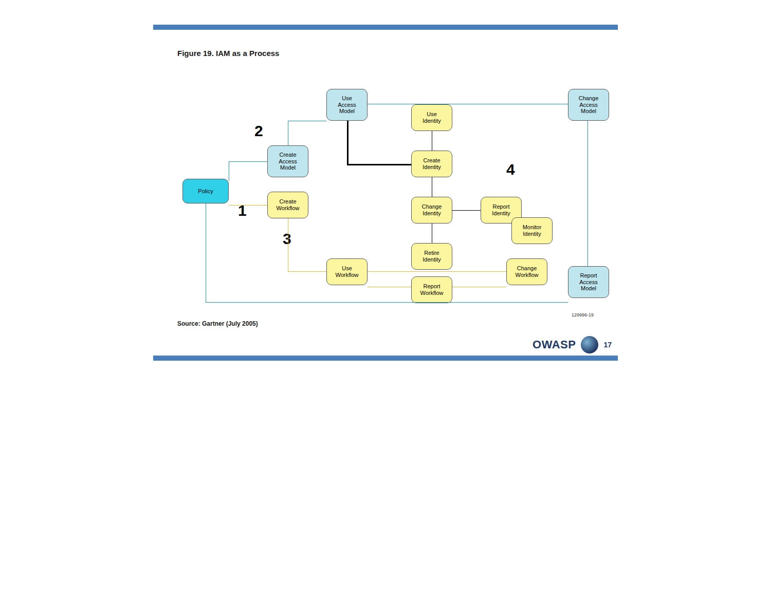Figure 19. IAM as a Process
Policy
1
2
3
4
Create
Access
Model
Use
Access
Model
Change
Access
Model
Report
Access
Model
Create
Workflow
Use
Workflow
Report
Workflow
Change
Workflow
Use
Identity
Create
Identity
Change
Identity
Retire
Identity
Report
Identity
Monitor
Identity
129996-19
Source: Gartner (July 2005)
OWASP 17